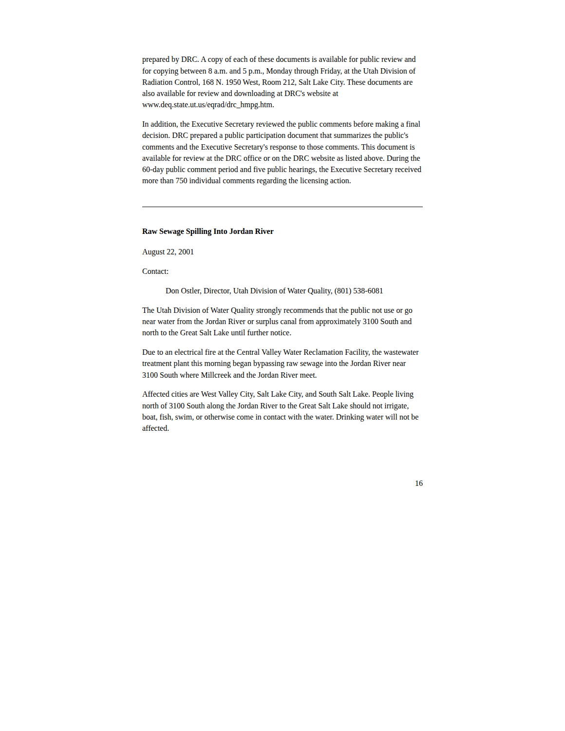prepared by DRC. A copy of each of these documents is available for public review and for copying between 8 a.m. and 5 p.m., Monday through Friday, at the Utah Division of Radiation Control, 168 N. 1950 West, Room 212, Salt Lake City. These documents are also available for review and downloading at DRC's website at www.deq.state.ut.us/eqrad/drc_hmpg.htm.
In addition, the Executive Secretary reviewed the public comments before making a final decision. DRC prepared a public participation document that summarizes the public's comments and the Executive Secretary's response to those comments. This document is available for review at the DRC office or on the DRC website as listed above. During the 60-day public comment period and five public hearings, the Executive Secretary received more than 750 individual comments regarding the licensing action.
Raw Sewage Spilling Into Jordan River
August 22, 2001
Contact:
Don Ostler, Director, Utah Division of Water Quality, (801) 538-6081
The Utah Division of Water Quality strongly recommends that the public not use or go near water from the Jordan River or surplus canal from approximately 3100 South and north to the Great Salt Lake until further notice.
Due to an electrical fire at the Central Valley Water Reclamation Facility, the wastewater treatment plant this morning began bypassing raw sewage into the Jordan River near 3100 South where Millcreek and the Jordan River meet.
Affected cities are West Valley City, Salt Lake City, and South Salt Lake. People living north of 3100 South along the Jordan River to the Great Salt Lake should not irrigate, boat, fish, swim, or otherwise come in contact with the water. Drinking water will not be affected.
16